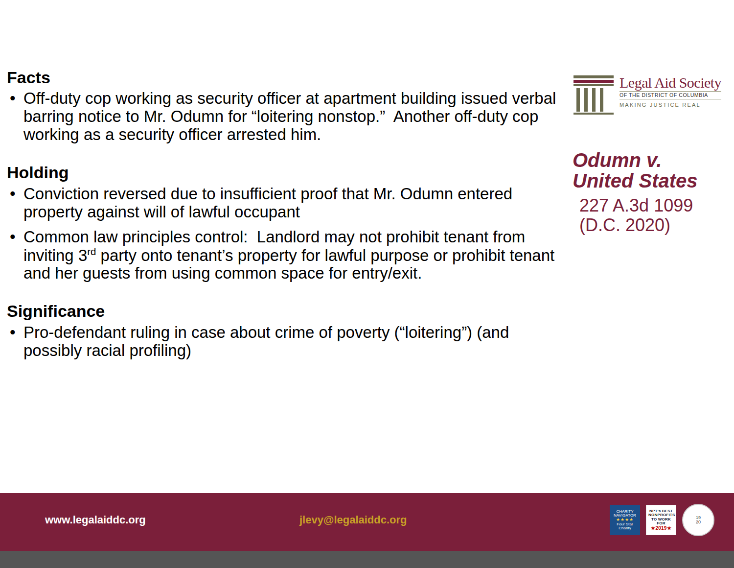Facts
Off-duty cop working as security officer at apartment building issued verbal barring notice to Mr. Odumn for “loitering nonstop.” Another off-duty cop working as a security officer arrested him.
Holding
Conviction reversed due to insufficient proof that Mr. Odumn entered property against will of lawful occupant
Common law principles control: Landlord may not prohibit tenant from inviting 3rd party onto tenant’s property for lawful purpose or prohibit tenant and her guests from using common space for entry/exit.
Significance
Pro-defendant ruling in case about crime of poverty (“loitering”) (and possibly racial profiling)
Legal Aid Society
OF THE DISTRICT OF COLUMBIA
MAKING JUSTICE REAL
Odumn v. United States
227 A.3d 1099 (D.C. 2020)
www.legalaiddc.org
jlevy@legalaiddc.org
CHARITY
NAVIGATOR
★★★★
Four Star Charity
NPT's BEST
NONPROFITS
TO WORK FOR
★2019★
19
20